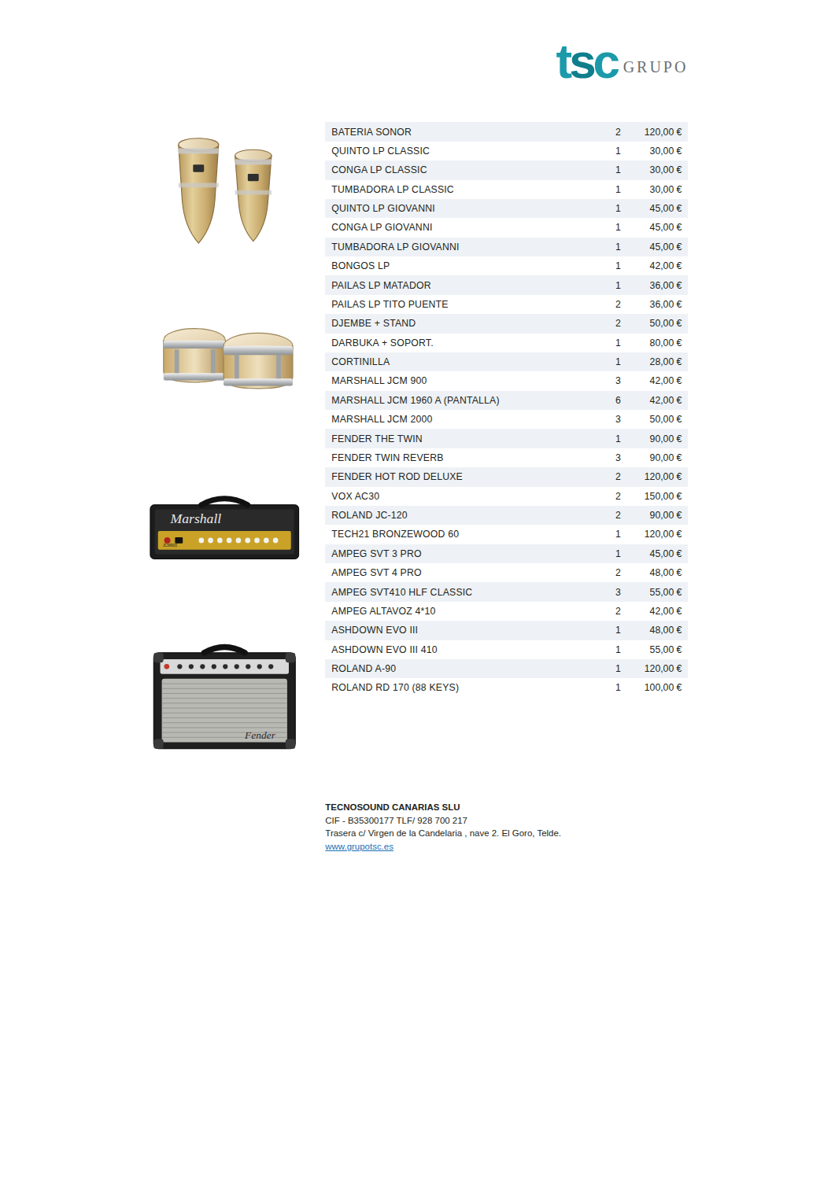tsc
GRUPO
Marshall JCM900
Fender
| BATERIA SONOR | 2 | 120,00 € |
| QUINTO LP CLASSIC | 1 | 30,00 € |
| CONGA LP CLASSIC | 1 | 30,00 € |
| TUMBADORA LP CLASSIC | 1 | 30,00 € |
| QUINTO LP GIOVANNI | 1 | 45,00 € |
| CONGA LP GIOVANNI | 1 | 45,00 € |
| TUMBADORA LP GIOVANNI | 1 | 45,00 € |
| BONGOS LP | 1 | 42,00 € |
| PAILAS LP MATADOR | 1 | 36,00 € |
| PAILAS LP TITO PUENTE | 2 | 36,00 € |
| DJEMBE + STAND | 2 | 50,00 € |
| DARBUKA + SOPORT. | 1 | 80,00 € |
| CORTINILLA | 1 | 28,00 € |
| MARSHALL JCM 900 | 3 | 42,00 € |
| MARSHALL JCM 1960 A (PANTALLA) | 6 | 42,00 € |
| MARSHALL JCM 2000 | 3 | 50,00 € |
| FENDER THE TWIN | 1 | 90,00 € |
| FENDER TWIN REVERB | 3 | 90,00 € |
| FENDER HOT ROD DELUXE | 2 | 120,00 € |
| VOX AC30 | 2 | 150,00 € |
| ROLAND JC-120 | 2 | 90,00 € |
| TECH21 BRONZEWOOD 60 | 1 | 120,00 € |
| AMPEG SVT 3 PRO | 1 | 45,00 € |
| AMPEG SVT 4 PRO | 2 | 48,00 € |
| AMPEG SVT410 HLF CLASSIC | 3 | 55,00 € |
| AMPEG ALTAVOZ 4*10 | 2 | 42,00 € |
| ASHDOWN EVO III | 1 | 48,00 € |
| ASHDOWN EVO III 410 | 1 | 55,00 € |
| ROLAND A-90 | 1 | 120,00 € |
| ROLAND RD 170 (88 KEYS) | 1 | 100,00 € |
TECNOSOUND CANARIAS SLU
CIF - B35300177 TLF/ 928 700 217
Trasera c/ Virgen de la Candelaria , nave 2. El Goro, Telde.
www.grupotsc.es